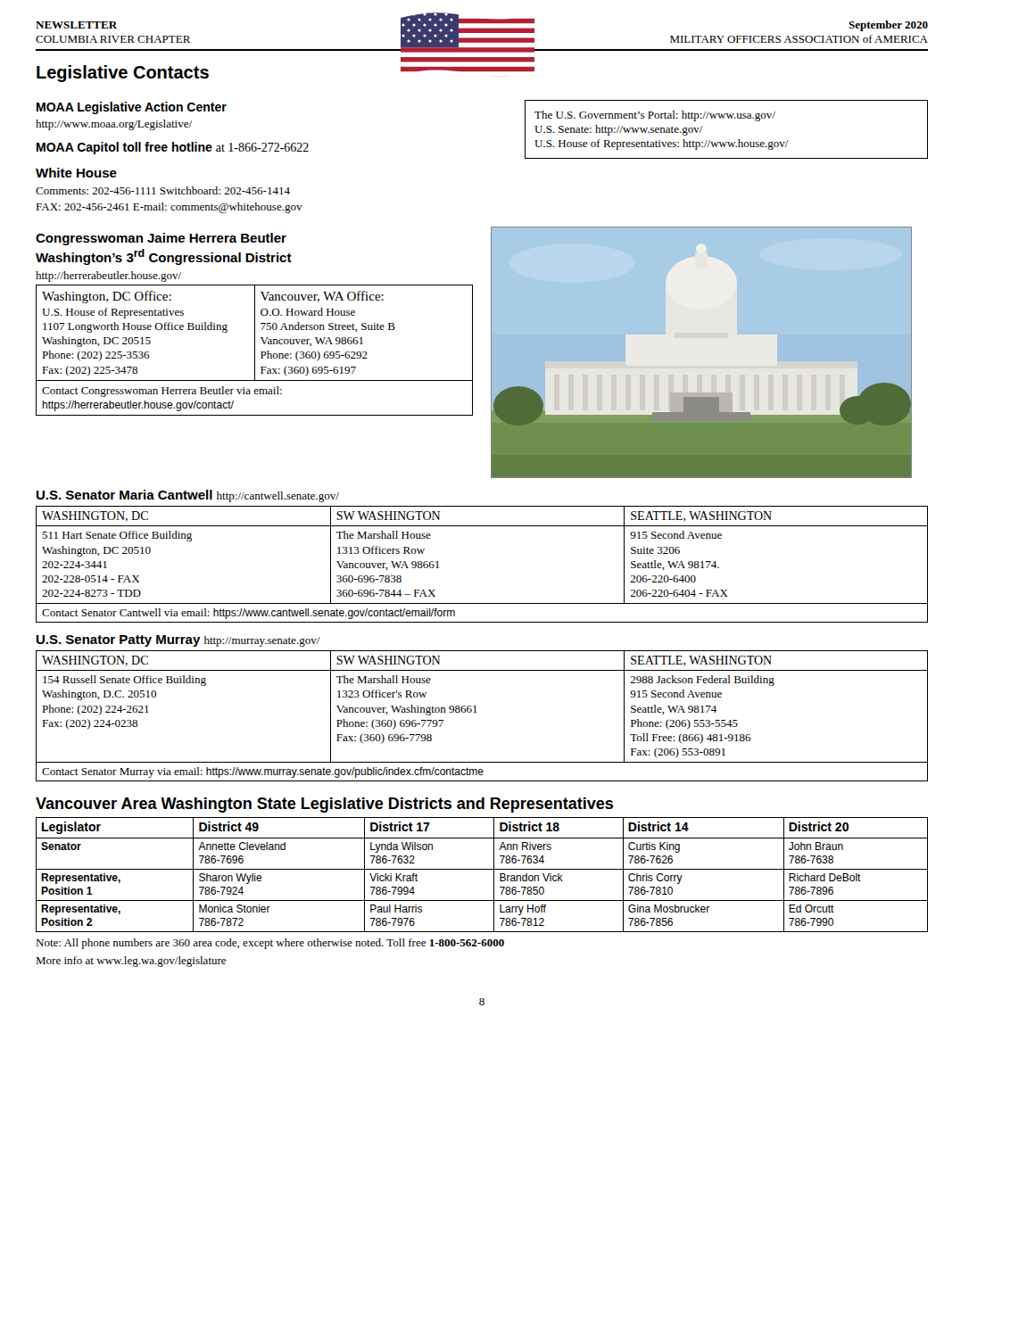NEWSLETTER September 2020
COLUMBIA RIVER CHAPTER MILITARY OFFICERS ASSOCIATION of AMERICA
Legislative Contacts
MOAA Legislative Action Center
http://www.moaa.org/Legislative/
MOAA Capitol toll free hotline at 1-866-272-6622
White House
Comments: 202-456-1111 Switchboard: 202-456-1414
FAX: 202-456-2461 E-mail: comments@whitehouse.gov
The U.S. Government’s Portal: http://www.usa.gov/
U.S. Senate: http://www.senate.gov/
U.S. House of Representatives: http://www.house.gov/
Congresswoman Jaime Herrera Beutler
Washington’s 3rd Congressional District
http://herrerabeutler.house.gov/
| Washington, DC Office: U.S. House of Representatives 1107 Longworth House Office Building Washington, DC 20515 Phone: (202) 225-3536 Fax: (202) 225-3478 | Vancouver, WA Office: O.O. Howard House 750 Anderson Street, Suite B Vancouver, WA 98661 Phone: (360) 695-6292 Fax: (360) 695-6197 |
| Contact Congresswoman Herrera Beutler via email: https://herrerabeutler.house.gov/contact/ |
U.S. Senator Maria Cantwell http://cantwell.senate.gov/
| WASHINGTON, DC | SW WASHINGTON | SEATTLE, WASHINGTON |
| 511 Hart Senate Office Building Washington, DC 20510 202-224-3441 202-228-0514 - FAX 202-224-8273 - TDD | The Marshall House 1313 Officers Row Vancouver, WA 98661 360-696-7838 360-696-7844 – FAX | 915 Second Avenue Suite 3206 Seattle, WA 98174. 206-220-6400 206-220-6404 - FAX |
| Contact Senator Cantwell via email: https://www.cantwell.senate.gov/contact/email/form |
U.S. Senator Patty Murray http://murray.senate.gov/
| WASHINGTON, DC | SW WASHINGTON | SEATTLE, WASHINGTON |
| 154 Russell Senate Office Building Washington, D.C. 20510 Phone: (202) 224-2621 Fax: (202) 224-0238 | The Marshall House 1323 Officer's Row Vancouver, Washington 98661 Phone: (360) 696-7797 Fax: (360) 696-7798 | 2988 Jackson Federal Building 915 Second Avenue Seattle, WA 98174 Phone: (206) 553-5545 Toll Free: (866) 481-9186 Fax: (206) 553-0891 |
| Contact Senator Murray via email: https://www.murray.senate.gov/public/index.cfm/contactme |
Vancouver Area Washington State Legislative Districts and Representatives
| Legislator | District 49 | District 17 | District 18 | District 14 | District 20 |
| --- | --- | --- | --- | --- | --- |
| Senator | Annette Cleveland 786-7696 | Lynda Wilson 786-7632 | Ann Rivers 786-7634 | Curtis King 786-7626 | John Braun 786-7638 |
| Representative, Position 1 | Sharon Wylie 786-7924 | Vicki Kraft 786-7994 | Brandon Vick 786-7850 | Chris Corry 786-7810 | Richard DeBolt 786-7896 |
| Representative, Position 2 | Monica Stonier 786-7872 | Paul Harris 786-7976 | Larry Hoff 786-7812 | Gina Mosbrucker 786-7856 | Ed Orcutt 786-7990 |
Note: All phone numbers are 360 area code, except where otherwise noted. Toll free 1-800-562-6000
More info at www.leg.wa.gov/legislature
8